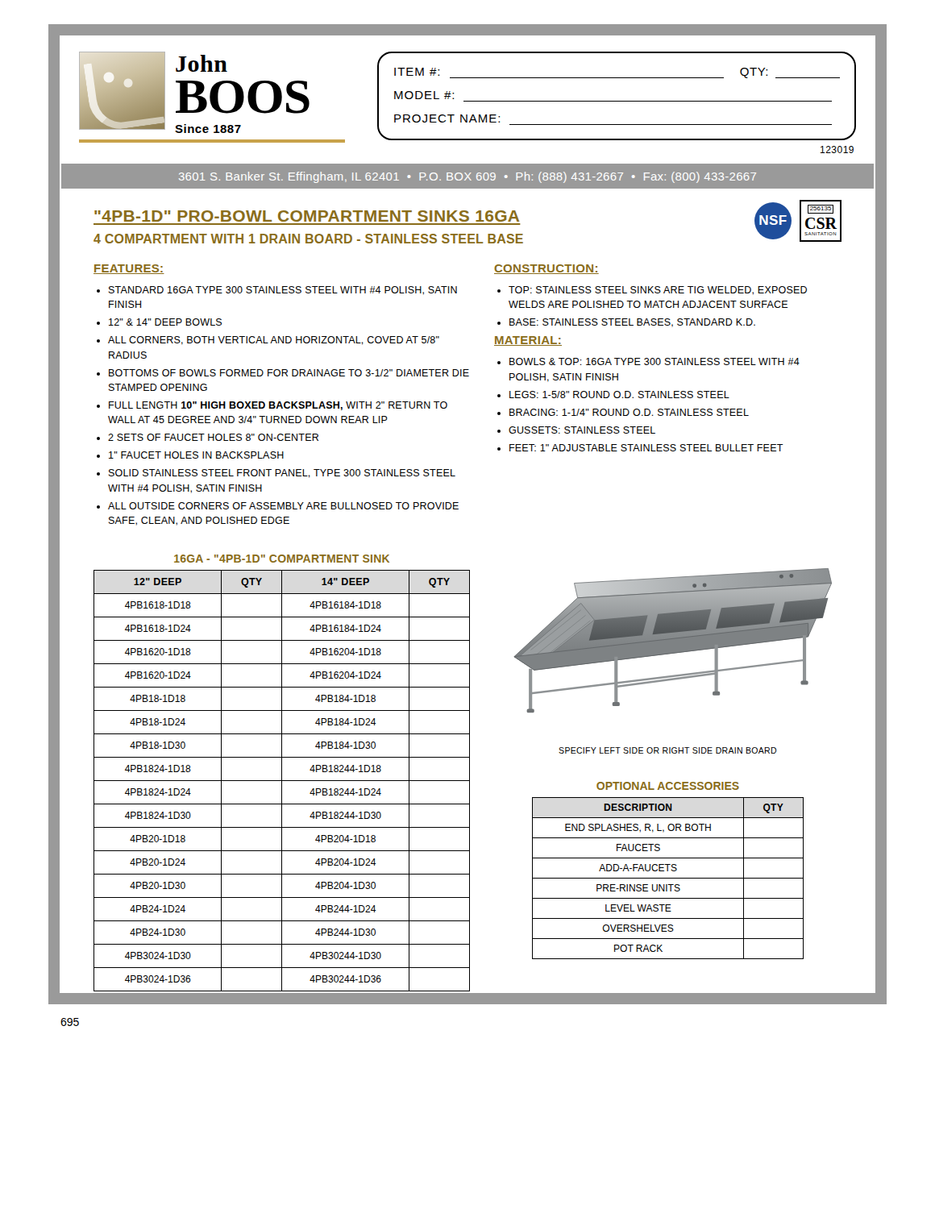John
BOOS
Since 1887
ITEM #: QTY:
MODEL #:
PROJECT NAME:
123019
3601 S. Banker St. Effingham, IL 62401 • P.O. BOX 609 • Ph: (888) 431-2667 • Fax: (800) 433-2667
"4PB-1D" PRO-BOWL COMPARTMENT SINKS 16GA
4 COMPARTMENT WITH 1 DRAIN BOARD - STAINLESS STEEL BASE
NSF
256135
CSR
SANITATION
FEATURES:
STANDARD 16GA TYPE 300 STAINLESS STEEL WITH #4 POLISH, SATIN FINISH
12" & 14" DEEP BOWLS
ALL CORNERS, BOTH VERTICAL AND HORIZONTAL, COVED AT 5/8" RADIUS
BOTTOMS OF BOWLS FORMED FOR DRAINAGE TO 3-1/2" DIAMETER DIE STAMPED OPENING
FULL LENGTH 10" HIGH BOXED BACKSPLASH, WITH 2" RETURN TO WALL AT 45 DEGREE AND 3/4" TURNED DOWN REAR LIP
2 SETS OF FAUCET HOLES 8" ON-CENTER
1" FAUCET HOLES IN BACKSPLASH
SOLID STAINLESS STEEL FRONT PANEL, TYPE 300 STAINLESS STEEL WITH #4 POLISH, SATIN FINISH
ALL OUTSIDE CORNERS OF ASSEMBLY ARE BULLNOSED TO PROVIDE SAFE, CLEAN, AND POLISHED EDGE
CONSTRUCTION:
TOP: STAINLESS STEEL SINKS ARE TIG WELDED, EXPOSED WELDS ARE POLISHED TO MATCH ADJACENT SURFACE
BASE: STAINLESS STEEL BASES, STANDARD K.D.
MATERIAL:
BOWLS & TOP: 16GA TYPE 300 STAINLESS STEEL WITH #4 POLISH, SATIN FINISH
LEGS: 1-5/8" ROUND O.D. STAINLESS STEEL
BRACING: 1-1/4" ROUND O.D. STAINLESS STEEL
GUSSETS: STAINLESS STEEL
FEET: 1" ADJUSTABLE STAINLESS STEEL BULLET FEET
16GA - "4PB-1D" COMPARTMENT SINK
| 12" DEEP | QTY | 14" DEEP | QTY |
| --- | --- | --- | --- |
| 4PB1618-1D18 | | 4PB16184-1D18 | |
| 4PB1618-1D24 | | 4PB16184-1D24 | |
| 4PB1620-1D18 | | 4PB16204-1D18 | |
| 4PB1620-1D24 | | 4PB16204-1D24 | |
| 4PB18-1D18 | | 4PB184-1D18 | |
| 4PB18-1D24 | | 4PB184-1D24 | |
| 4PB18-1D30 | | 4PB184-1D30 | |
| 4PB1824-1D18 | | 4PB18244-1D18 | |
| 4PB1824-1D24 | | 4PB18244-1D24 | |
| 4PB1824-1D30 | | 4PB18244-1D30 | |
| 4PB20-1D18 | | 4PB204-1D18 | |
| 4PB20-1D24 | | 4PB204-1D24 | |
| 4PB20-1D30 | | 4PB204-1D30 | |
| 4PB24-1D24 | | 4PB244-1D24 | |
| 4PB24-1D30 | | 4PB244-1D30 | |
| 4PB3024-1D30 | | 4PB30244-1D30 | |
| 4PB3024-1D36 | | 4PB30244-1D36 | |
SPECIFY LEFT SIDE OR RIGHT SIDE DRAIN BOARD
OPTIONAL ACCESSORIES
| DESCRIPTION | QTY |
| --- | --- |
| END SPLASHES, R, L, OR BOTH | |
| FAUCETS | |
| ADD-A-FAUCETS | |
| PRE-RINSE UNITS | |
| LEVEL WASTE | |
| OVERSHELVES | |
| POT RACK | |
695